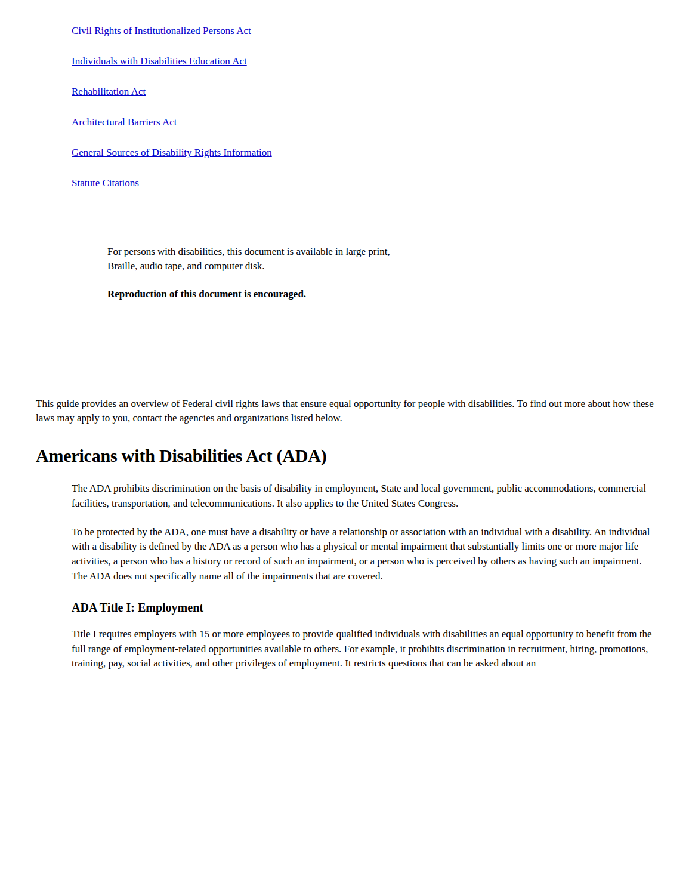Civil Rights of Institutionalized Persons Act
Individuals with Disabilities Education Act
Rehabilitation Act
Architectural Barriers Act
General Sources of Disability Rights Information
Statute Citations
For persons with disabilities, this document is available in large print,
Braille, audio tape, and computer disk.
Reproduction of this document is encouraged.
This guide provides an overview of Federal civil rights laws that ensure equal opportunity for people with disabilities. To find out more about how these laws may apply to you, contact the agencies and organizations listed below.
Americans with Disabilities Act (ADA)
The ADA prohibits discrimination on the basis of disability in employment, State and local government, public accommodations, commercial facilities, transportation, and telecommunications. It also applies to the United States Congress.
To be protected by the ADA, one must have a disability or have a relationship or association with an individual with a disability. An individual with a disability is defined by the ADA as a person who has a physical or mental impairment that substantially limits one or more major life activities, a person who has a history or record of such an impairment, or a person who is perceived by others as having such an impairment. The ADA does not specifically name all of the impairments that are covered.
ADA Title I: Employment
Title I requires employers with 15 or more employees to provide qualified individuals with disabilities an equal opportunity to benefit from the full range of employment-related opportunities available to others. For example, it prohibits discrimination in recruitment, hiring, promotions, training, pay, social activities, and other privileges of employment. It restricts questions that can be asked about an